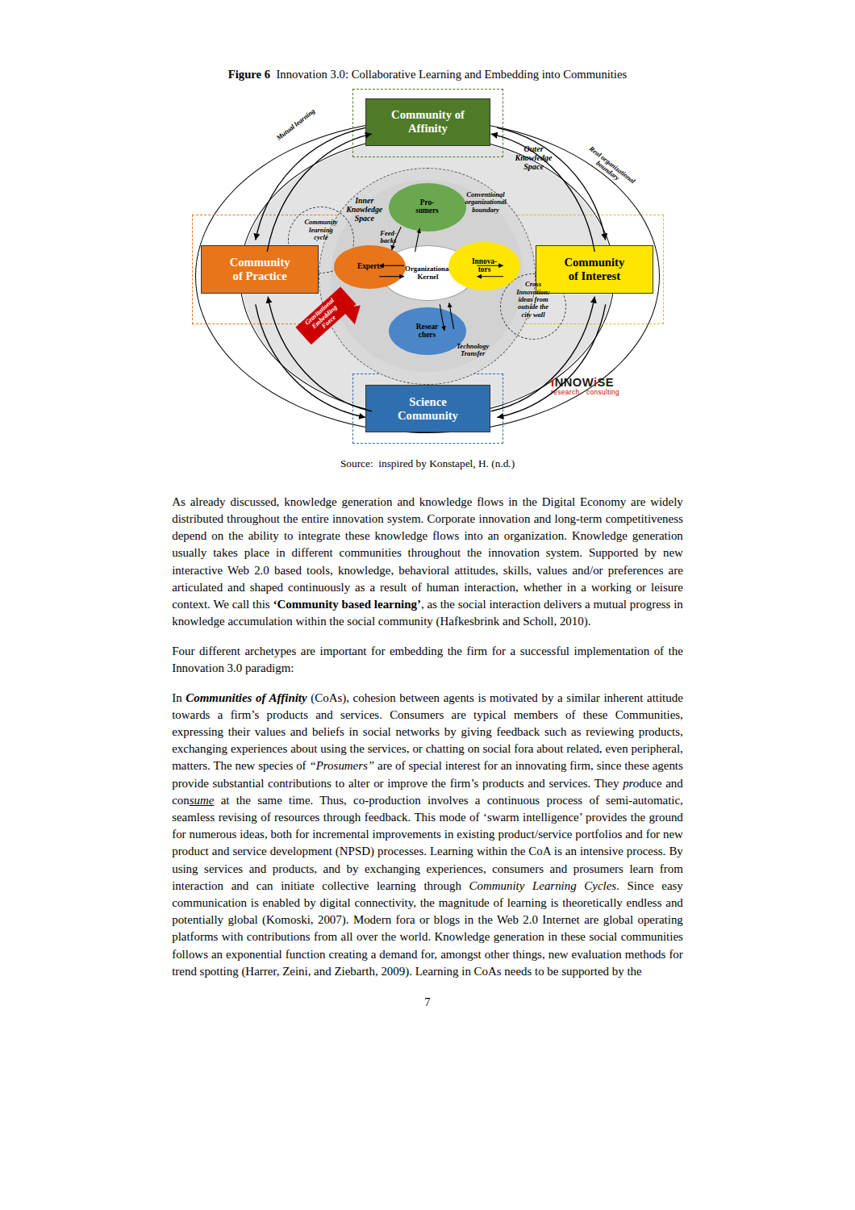Figure 6 Innovation 3.0: Collaborative Learning and Embedding into Communities
Organizational
Kernel
Pro-
sumers
Experts
Innova-
tors
Resear
chers
Community of
Affinity
Community
of Practice
Community
of Interest
Science
Community
Outer
Knowledge
Space
Inner
Knowledge
Space
Conventional
organizational
boundary
Feed-
backs
Technology
Transfer
Community
learning
cycle
Cross
Innovation:
ideas from
outside the
city wall
Mutual learning
Real organizational boundary
Gravitational
Embedding
Force
i NNOWi SE
research · consulting
Source: inspired by Konstapel, H. (n.d.)
As already discussed, knowledge generation and knowledge flows in the Digital Economy are widely distributed throughout the entire innovation system. Corporate innovation and long-term competitiveness depend on the ability to integrate these knowledge flows into an organization. Knowledge generation usually takes place in different communities throughout the innovation system. Supported by new interactive Web 2.0 based tools, knowledge, behavioral attitudes, skills, values and/or preferences are articulated and shaped continuously as a result of human interaction, whether in a working or leisure context. We call this ‘Community based learning’, as the social interaction delivers a mutual progress in knowledge accumulation within the social community (Hafkesbrink and Scholl, 2010).
Four different archetypes are important for embedding the firm for a successful implementation of the Innovation 3.0 paradigm:
In Communities of Affinity (CoAs), cohesion between agents is motivated by a similar inherent attitude towards a firm’s products and services. Consumers are typical members of these Communities, expressing their values and beliefs in social networks by giving feedback such as reviewing products, exchanging experiences about using the services, or chatting on social fora about related, even peripheral, matters. The new species of “Prosumers” are of special interest for an innovating firm, since these agents provide substantial contributions to alter or improve the firm’s products and services. They produce and consume at the same time. Thus, co-production involves a continuous process of semi-automatic, seamless revising of resources through feedback. This mode of ‘swarm intelligence’ provides the ground for numerous ideas, both for incremental improvements in existing product/service portfolios and for new product and service development (NPSD) processes. Learning within the CoA is an intensive process. By using services and products, and by exchanging experiences, consumers and prosumers learn from interaction and can initiate collective learning through Community Learning Cycles. Since easy communication is enabled by digital connectivity, the magnitude of learning is theoretically endless and potentially global (Komoski, 2007). Modern fora or blogs in the Web 2.0 Internet are global operating platforms with contributions from all over the world. Knowledge generation in these social communities follows an exponential function creating a demand for, amongst other things, new evaluation methods for trend spotting (Harrer, Zeini, and Ziebarth, 2009). Learning in CoAs needs to be supported by the
7